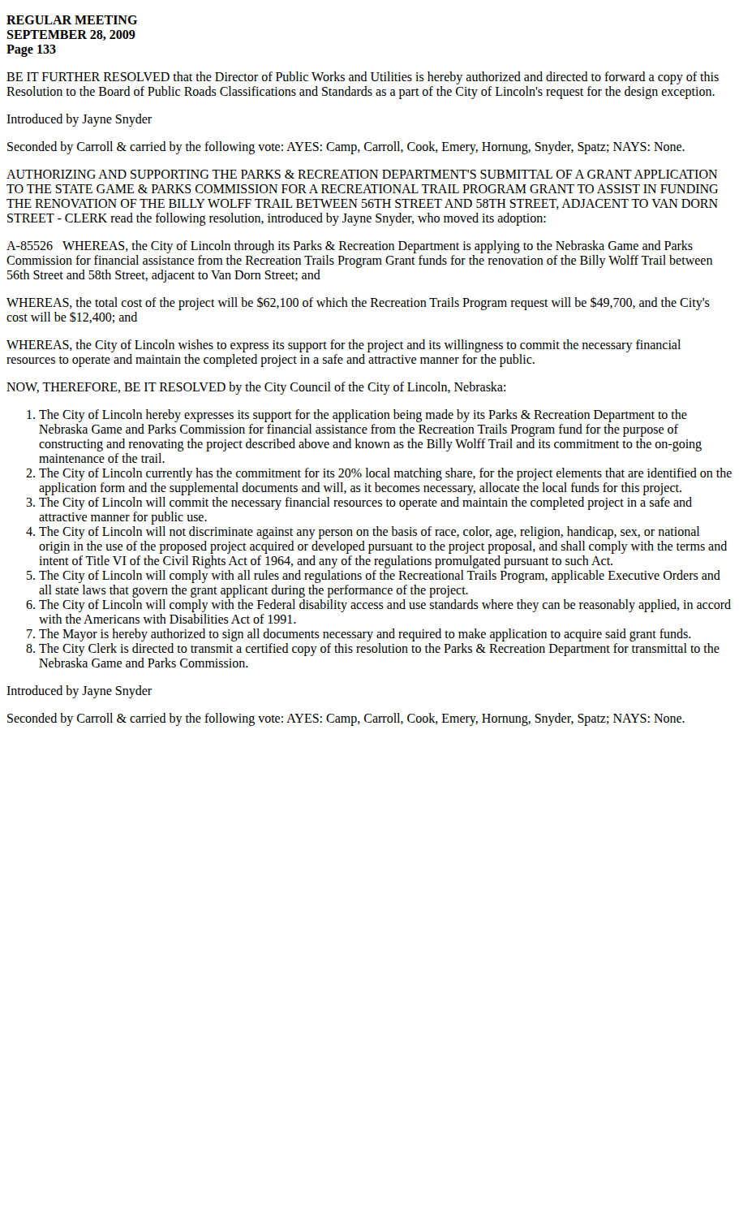REGULAR MEETING
SEPTEMBER 28, 2009
Page 133
BE IT FURTHER RESOLVED that the Director of Public Works and Utilities is hereby authorized and directed to forward a copy of this Resolution to the Board of Public Roads Classifications and Standards as a part of the City of Lincoln's request for the design exception.
Introduced by Jayne Snyder
Seconded by Carroll & carried by the following vote: AYES: Camp, Carroll, Cook, Emery, Hornung, Snyder, Spatz; NAYS: None.
AUTHORIZING AND SUPPORTING THE PARKS & RECREATION DEPARTMENT'S SUBMITTAL OF A GRANT APPLICATION TO THE STATE GAME & PARKS COMMISSION FOR A RECREATIONAL TRAIL PROGRAM GRANT TO ASSIST IN FUNDING THE RENOVATION OF THE BILLY WOLFF TRAIL BETWEEN 56TH STREET AND 58TH STREET, ADJACENT TO VAN DORN STREET - CLERK read the following resolution, introduced by Jayne Snyder, who moved its adoption:
A-85526 WHEREAS, the City of Lincoln through its Parks & Recreation Department is applying to the Nebraska Game and Parks Commission for financial assistance from the Recreation Trails Program Grant funds for the renovation of the Billy Wolff Trail between 56th Street and 58th Street, adjacent to Van Dorn Street; and
WHEREAS, the total cost of the project will be $62,100 of which the Recreation Trails Program request will be $49,700, and the City's cost will be $12,400; and
WHEREAS, the City of Lincoln wishes to express its support for the project and its willingness to commit the necessary financial resources to operate and maintain the completed project in a safe and attractive manner for the public.
NOW, THEREFORE, BE IT RESOLVED by the City Council of the City of Lincoln, Nebraska:
The City of Lincoln hereby expresses its support for the application being made by its Parks & Recreation Department to the Nebraska Game and Parks Commission for financial assistance from the Recreation Trails Program fund for the purpose of constructing and renovating the project described above and known as the Billy Wolff Trail and its commitment to the on-going maintenance of the trail.
The City of Lincoln currently has the commitment for its 20% local matching share, for the project elements that are identified on the application form and the supplemental documents and will, as it becomes necessary, allocate the local funds for this project.
The City of Lincoln will commit the necessary financial resources to operate and maintain the completed project in a safe and attractive manner for public use.
The City of Lincoln will not discriminate against any person on the basis of race, color, age, religion, handicap, sex, or national origin in the use of the proposed project acquired or developed pursuant to the project proposal, and shall comply with the terms and intent of Title VI of the Civil Rights Act of 1964, and any of the regulations promulgated pursuant to such Act.
The City of Lincoln will comply with all rules and regulations of the Recreational Trails Program, applicable Executive Orders and all state laws that govern the grant applicant during the performance of the project.
The City of Lincoln will comply with the Federal disability access and use standards where they can be reasonably applied, in accord with the Americans with Disabilities Act of 1991.
The Mayor is hereby authorized to sign all documents necessary and required to make application to acquire said grant funds.
The City Clerk is directed to transmit a certified copy of this resolution to the Parks & Recreation Department for transmittal to the Nebraska Game and Parks Commission.
Introduced by Jayne Snyder
Seconded by Carroll & carried by the following vote: AYES: Camp, Carroll, Cook, Emery, Hornung, Snyder, Spatz; NAYS: None.